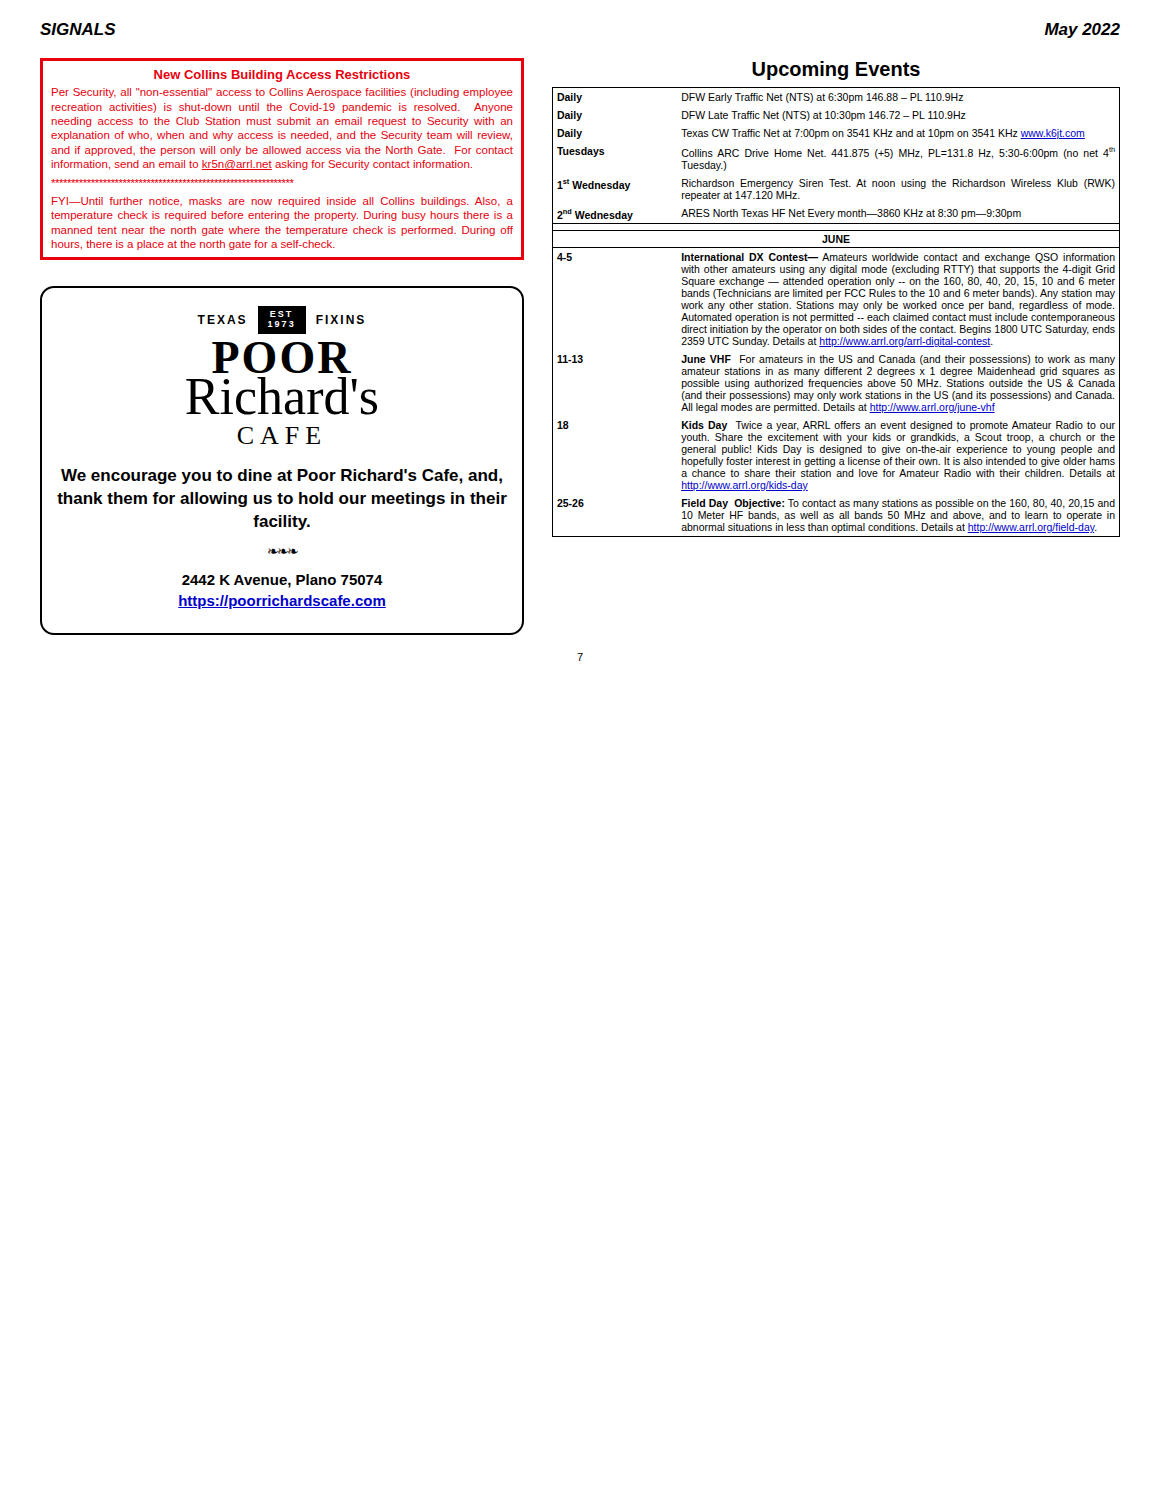SIGNALS
May 2022
New Collins Building Access Restrictions
Per Security, all "non-essential" access to Collins Aerospace facilities (including employee recreation activities) is shut-down until the Covid-19 pandemic is resolved. Anyone needing access to the Club Station must submit an email request to Security with an explanation of who, when and why access is needed, and the Security team will review, and if approved, the person will only be allowed access via the North Gate. For contact information, send an email to kr5n@arrl.net asking for Security contact information.
*************************************************************
FYI—Until further notice, masks are now required inside all Collins buildings. Also, a temperature check is required before entering the property. During busy hours there is a manned tent near the north gate where the temperature check is performed. During off hours, there is a place at the north gate for a self-check.
TEXAS EST 1973 FIXINS
POOR
Richard's
CAFE
We encourage you to dine at Poor Richard's Cafe, and, thank them for allowing us to hold our meetings in their facility.
❧❧❧
2442 K Avenue, Plano 75074
https://poorrichardscafe.com
Upcoming Events
| Daily | DFW Early Traffic Net (NTS) at 6:30pm 146.88 – PL 110.9Hz |
| Daily | DFW Late Traffic Net (NTS) at 10:30pm 146.72 – PL 110.9Hz |
| Daily | Texas CW Traffic Net at 7:00pm on 3541 KHz and at 10pm on 3541 KHz www.k6jt.com |
| Tuesdays | Collins ARC Drive Home Net. 441.875 (+5) MHz, PL=131.8 Hz, 5:30-6:00pm (no net 4 th Tuesday.) |
| 1 st Wednesday | Richardson Emergency Siren Test. At noon using the Richardson Wireless Klub (RWK) repeater at 147.120 MHz. |
| 2 nd Wednesday | ARES North Texas HF Net Every month—3860 KHz at 8:30 pm—9:30pm |
| JUNE |
| 4-5 | International DX Contest— Amateurs worldwide contact and exchange QSO information with other amateurs using any digital mode (excluding RTTY) that supports the 4-digit Grid Square exchange — attended operation only -- on the 160, 80, 40, 20, 15, 10 and 6 meter bands (Technicians are limited per FCC Rules to the 10 and 6 meter bands). Any station may work any other station. Stations may only be worked once per band, regardless of mode. Automated operation is not permitted -- each claimed contact must include contemporaneous direct initiation by the operator on both sides of the contact. Begins 1800 UTC Saturday, ends 2359 UTC Sunday. Details at http://www.arrl.org/arrl-digital-contest . |
| 11-13 | June VHF For amateurs in the US and Canada (and their possessions) to work as many amateur stations in as many different 2 degrees x 1 degree Maidenhead grid squares as possible using authorized frequencies above 50 MHz. Stations outside the US & Canada (and their possessions) may only work stations in the US (and its possessions) and Canada. All legal modes are permitted. Details at http://www.arrl.org/june-vhf |
| 18 | Kids Day Twice a year, ARRL offers an event designed to promote Amateur Radio to our youth. Share the excitement with your kids or grandkids, a Scout troop, a church or the general public! Kids Day is designed to give on-the-air experience to young people and hopefully foster interest in getting a license of their own. It is also intended to give older hams a chance to share their station and love for Amateur Radio with their children. Details at http://www.arrl.org/kids-day |
| 25-26 | Field Day Objective: To contact as many stations as possible on the 160, 80, 40, 20,15 and 10 Meter HF bands, as well as all bands 50 MHz and above, and to learn to operate in abnormal situations in less than optimal conditions. Details at http://www.arrl.org/field-day . |
7